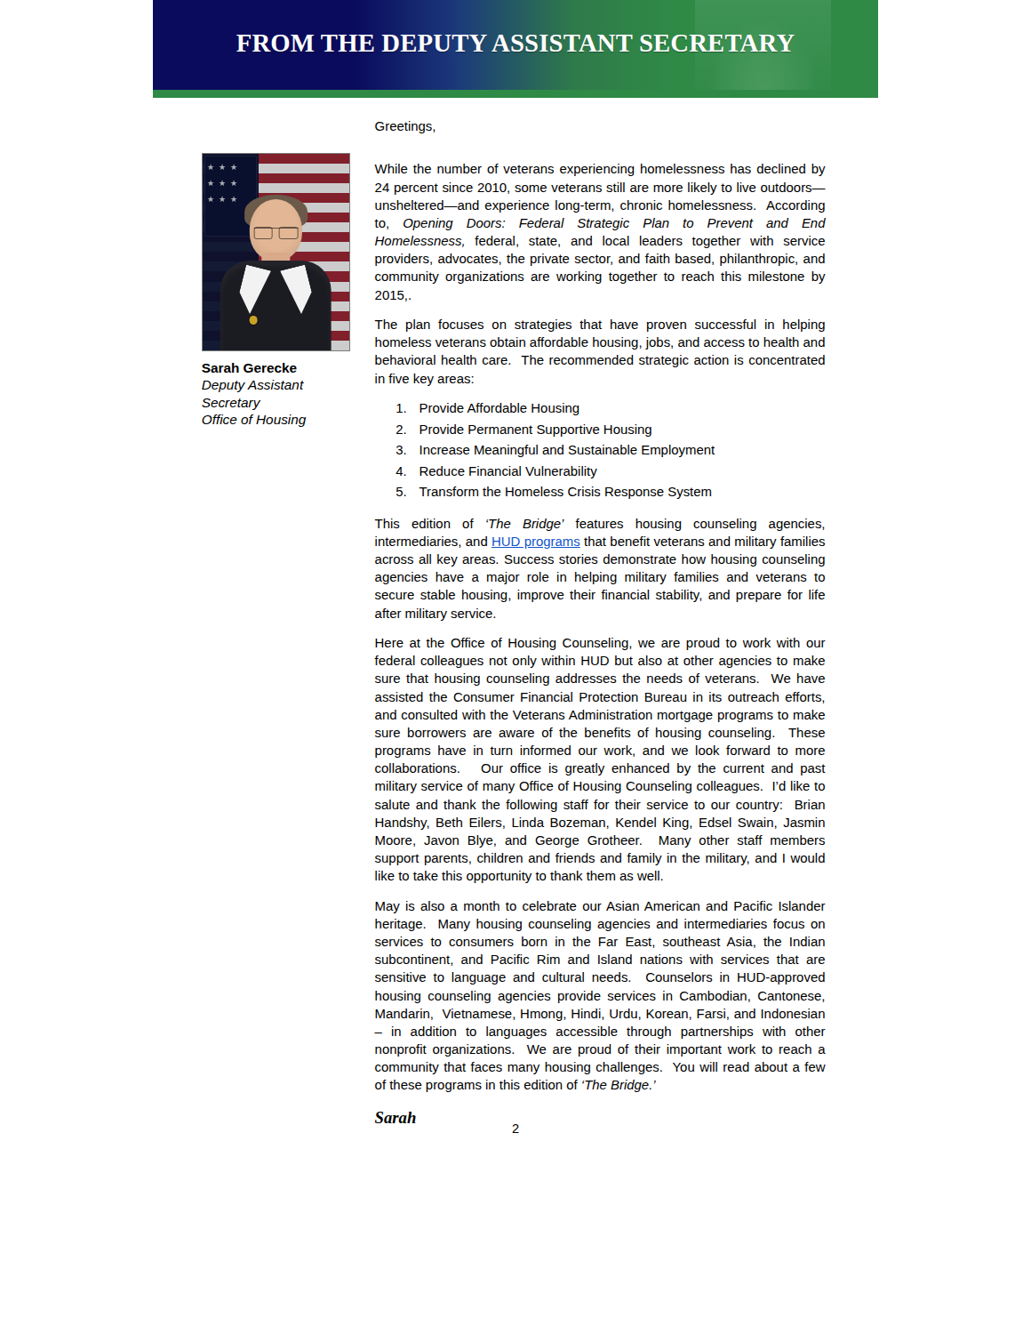FROM THE DEPUTY ASSISTANT SECRETARY
Sarah Gerecke
Deputy Assistant Secretary
Office of Housing
Greetings,
While the number of veterans experiencing homelessness has declined by 24 percent since 2010, some veterans still are more likely to live outdoors—unsheltered—and experience long-term, chronic homelessness. According to, Opening Doors: Federal Strategic Plan to Prevent and End Homelessness, federal, state, and local leaders together with service providers, advocates, the private sector, and faith based, philanthropic, and community organizations are working together to reach this milestone by 2015,.
The plan focuses on strategies that have proven successful in helping homeless veterans obtain affordable housing, jobs, and access to health and behavioral health care. The recommended strategic action is concentrated in five key areas:
Provide Affordable Housing
Provide Permanent Supportive Housing
Increase Meaningful and Sustainable Employment
Reduce Financial Vulnerability
Transform the Homeless Crisis Response System
This edition of ‘The Bridge’ features housing counseling agencies, intermediaries, and HUD programs that benefit veterans and military families across all key areas. Success stories demonstrate how housing counseling agencies have a major role in helping military families and veterans to secure stable housing, improve their financial stability, and prepare for life after military service.
Here at the Office of Housing Counseling, we are proud to work with our federal colleagues not only within HUD but also at other agencies to make sure that housing counseling addresses the needs of veterans. We have assisted the Consumer Financial Protection Bureau in its outreach efforts, and consulted with the Veterans Administration mortgage programs to make sure borrowers are aware of the benefits of housing counseling. These programs have in turn informed our work, and we look forward to more collaborations. Our office is greatly enhanced by the current and past military service of many Office of Housing Counseling colleagues. I’d like to salute and thank the following staff for their service to our country: Brian Handshy, Beth Eilers, Linda Bozeman, Kendel King, Edsel Swain, Jasmin Moore, Javon Blye, and George Grotheer. Many other staff members support parents, children and friends and family in the military, and I would like to take this opportunity to thank them as well.
May is also a month to celebrate our Asian American and Pacific Islander heritage. Many housing counseling agencies and intermediaries focus on services to consumers born in the Far East, southeast Asia, the Indian subcontinent, and Pacific Rim and Island nations with services that are sensitive to language and cultural needs. Counselors in HUD-approved housing counseling agencies provide services in Cambodian, Cantonese, Mandarin, Vietnamese, Hmong, Hindi, Urdu, Korean, Farsi, and Indonesian – in addition to languages accessible through partnerships with other nonprofit organizations. We are proud of their important work to reach a community that faces many housing challenges. You will read about a few of these programs in this edition of ‘The Bridge.’
Sarah
2